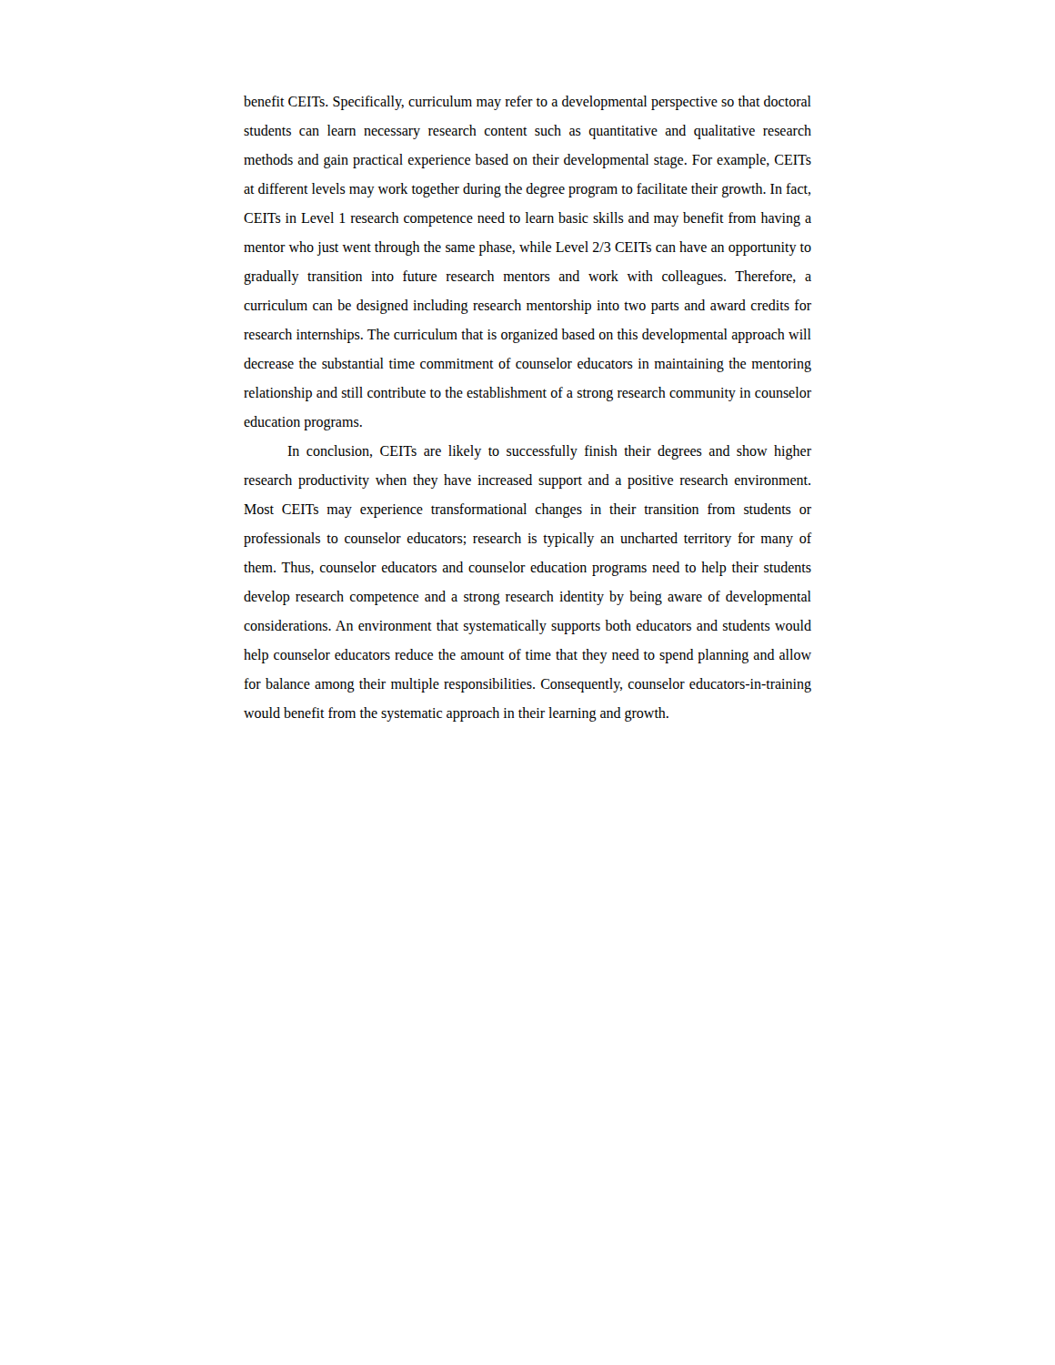benefit CEITs. Specifically, curriculum may refer to a developmental perspective so that doctoral students can learn necessary research content such as quantitative and qualitative research methods and gain practical experience based on their developmental stage. For example, CEITs at different levels may work together during the degree program to facilitate their growth. In fact, CEITs in Level 1 research competence need to learn basic skills and may benefit from having a mentor who just went through the same phase, while Level 2/3 CEITs can have an opportunity to gradually transition into future research mentors and work with colleagues. Therefore, a curriculum can be designed including research mentorship into two parts and award credits for research internships. The curriculum that is organized based on this developmental approach will decrease the substantial time commitment of counselor educators in maintaining the mentoring relationship and still contribute to the establishment of a strong research community in counselor education programs.
In conclusion, CEITs are likely to successfully finish their degrees and show higher research productivity when they have increased support and a positive research environment. Most CEITs may experience transformational changes in their transition from students or professionals to counselor educators; research is typically an uncharted territory for many of them. Thus, counselor educators and counselor education programs need to help their students develop research competence and a strong research identity by being aware of developmental considerations. An environment that systematically supports both educators and students would help counselor educators reduce the amount of time that they need to spend planning and allow for balance among their multiple responsibilities. Consequently, counselor educators-in-training would benefit from the systematic approach in their learning and growth.